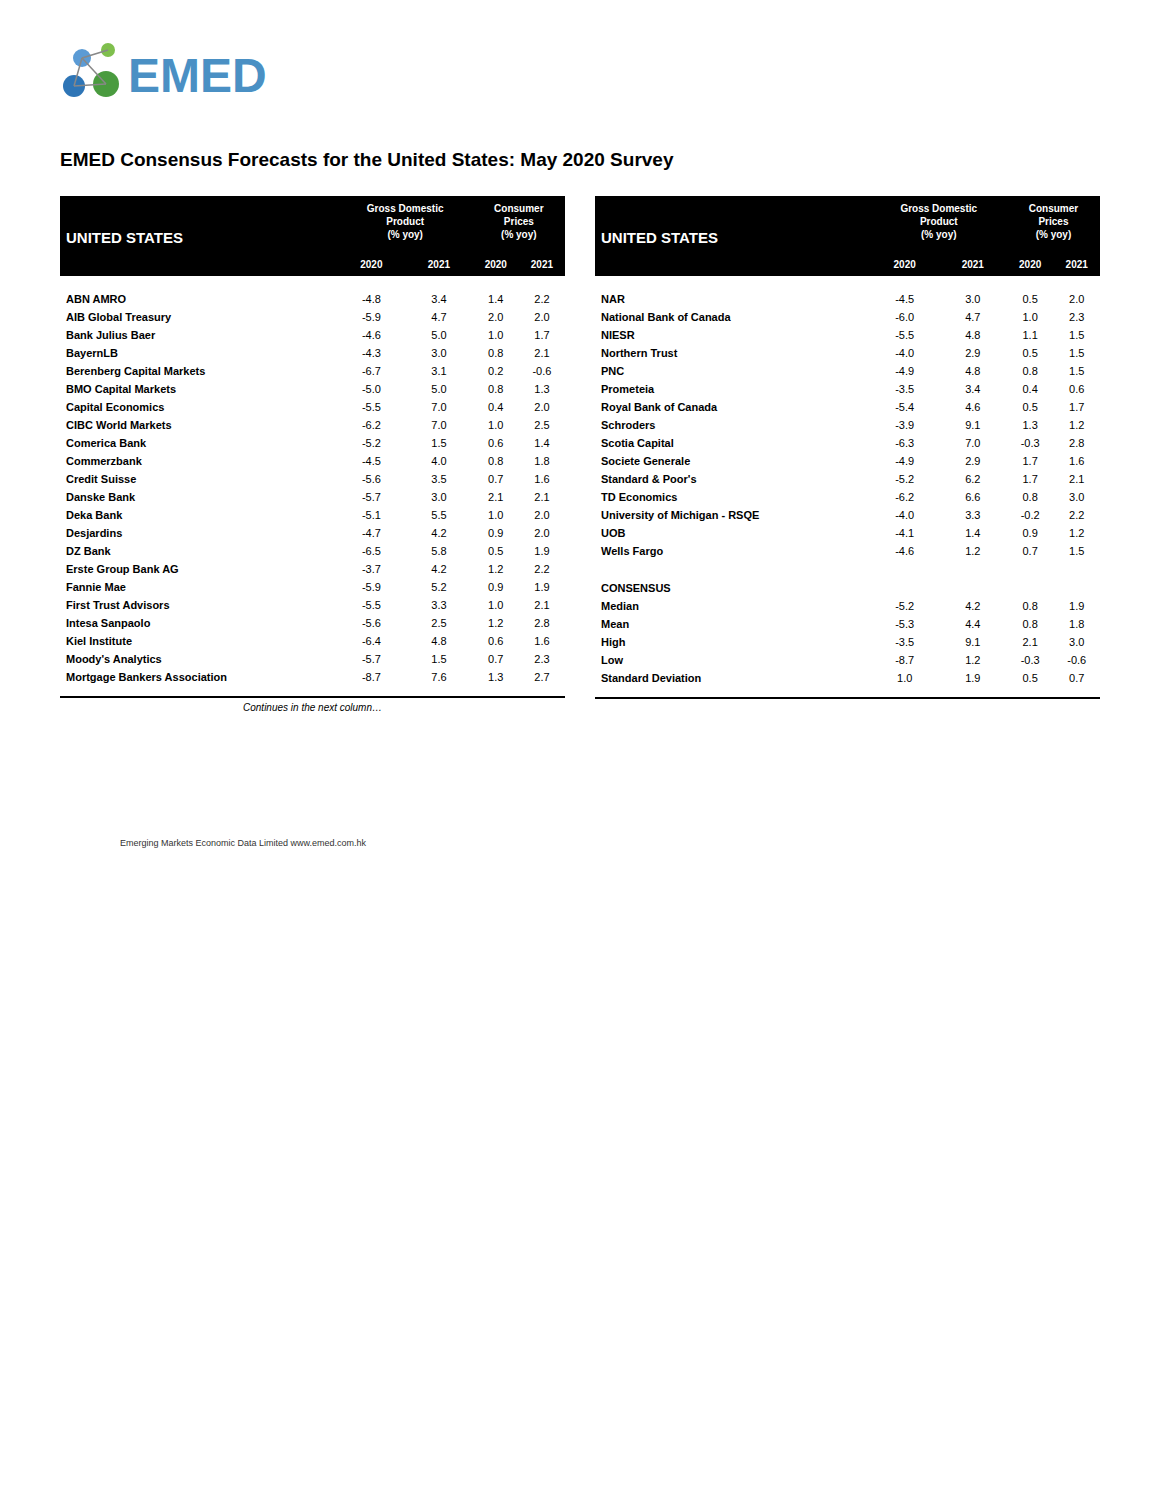EMED
EMED Consensus Forecasts for the United States: May 2020 Survey
| UNITED STATES | Gross Domestic Product (% yoy) | Consumer Prices (% yoy) |
| --- | --- | --- |
| 2020 | 2021 | 2020 | 2021 |
| ABN AMRO | -4.8 | 3.4 | 1.4 | 2.2 |
| AIB Global Treasury | -5.9 | 4.7 | 2.0 | 2.0 |
| Bank Julius Baer | -4.6 | 5.0 | 1.0 | 1.7 |
| BayernLB | -4.3 | 3.0 | 0.8 | 2.1 |
| Berenberg Capital Markets | -6.7 | 3.1 | 0.2 | -0.6 |
| BMO Capital Markets | -5.0 | 5.0 | 0.8 | 1.3 |
| Capital Economics | -5.5 | 7.0 | 0.4 | 2.0 |
| CIBC World Markets | -6.2 | 7.0 | 1.0 | 2.5 |
| Comerica Bank | -5.2 | 1.5 | 0.6 | 1.4 |
| Commerzbank | -4.5 | 4.0 | 0.8 | 1.8 |
| Credit Suisse | -5.6 | 3.5 | 0.7 | 1.6 |
| Danske Bank | -5.7 | 3.0 | 2.1 | 2.1 |
| Deka Bank | -5.1 | 5.5 | 1.0 | 2.0 |
| Desjardins | -4.7 | 4.2 | 0.9 | 2.0 |
| DZ Bank | -6.5 | 5.8 | 0.5 | 1.9 |
| Erste Group Bank AG | -3.7 | 4.2 | 1.2 | 2.2 |
| Fannie Mae | -5.9 | 5.2 | 0.9 | 1.9 |
| First Trust Advisors | -5.5 | 3.3 | 1.0 | 2.1 |
| Intesa Sanpaolo | -5.6 | 2.5 | 1.2 | 2.8 |
| Kiel Institute | -6.4 | 4.8 | 0.6 | 1.6 |
| Moody's Analytics | -5.7 | 1.5 | 0.7 | 2.3 |
| Mortgage Bankers Association | -8.7 | 7.6 | 1.3 | 2.7 |
Continues in the next column…
| UNITED STATES | Gross Domestic Product (% yoy) | Consumer Prices (% yoy) |
| --- | --- | --- |
| 2020 | 2021 | 2020 | 2021 |
| NAR | -4.5 | 3.0 | 0.5 | 2.0 |
| National Bank of Canada | -6.0 | 4.7 | 1.0 | 2.3 |
| NIESR | -5.5 | 4.8 | 1.1 | 1.5 |
| Northern Trust | -4.0 | 2.9 | 0.5 | 1.5 |
| PNC | -4.9 | 4.8 | 0.8 | 1.5 |
| Prometeia | -3.5 | 3.4 | 0.4 | 0.6 |
| Royal Bank of Canada | -5.4 | 4.6 | 0.5 | 1.7 |
| Schroders | -3.9 | 9.1 | 1.3 | 1.2 |
| Scotia Capital | -6.3 | 7.0 | -0.3 | 2.8 |
| Societe Generale | -4.9 | 2.9 | 1.7 | 1.6 |
| Standard & Poor's | -5.2 | 6.2 | 1.7 | 2.1 |
| TD Economics | -6.2 | 6.6 | 0.8 | 3.0 |
| University of Michigan - RSQE | -4.0 | 3.3 | -0.2 | 2.2 |
| UOB | -4.1 | 1.4 | 0.9 | 1.2 |
| Wells Fargo | -4.6 | 1.2 | 0.7 | 1.5 |
| CONSENSUS |
| Median | -5.2 | 4.2 | 0.8 | 1.9 |
| Mean | -5.3 | 4.4 | 0.8 | 1.8 |
| High | -3.5 | 9.1 | 2.1 | 3.0 |
| Low | -8.7 | 1.2 | -0.3 | -0.6 |
| Standard Deviation | 1.0 | 1.9 | 0.5 | 0.7 |
Emerging Markets Economic Data Limited www.emed.com.hk